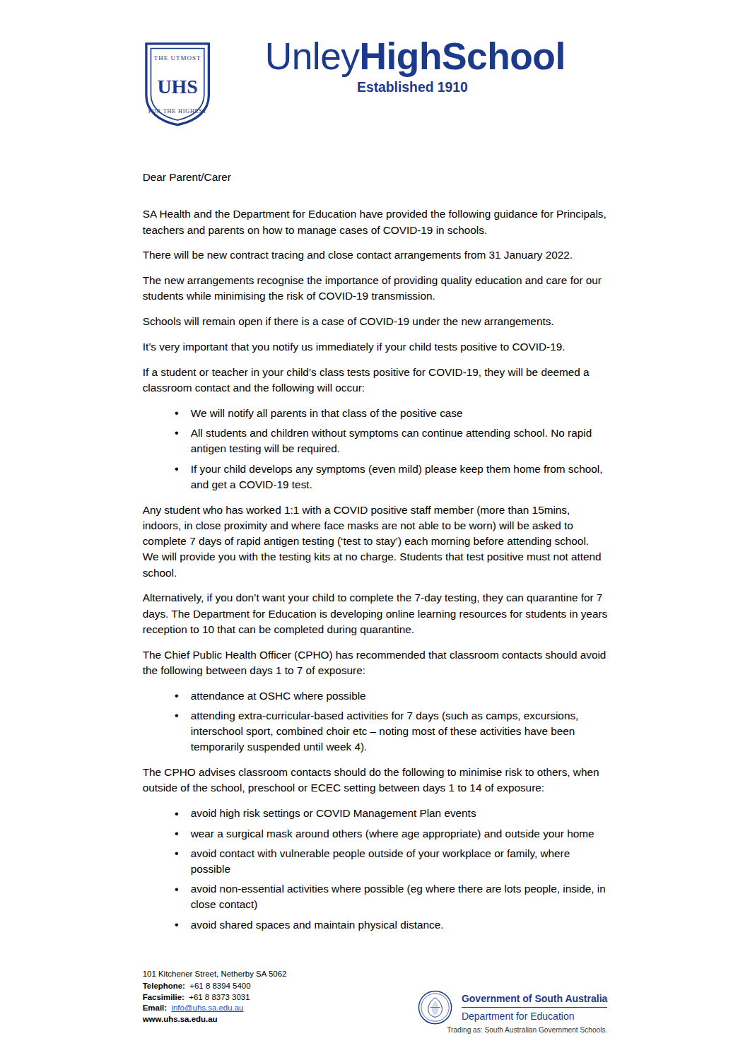THE UTMOST UHS FOR THE HIGHEST
Unley HighSchool
Established 1910
Dear Parent/Carer
SA Health and the Department for Education have provided the following guidance for Principals, teachers and parents on how to manage cases of COVID-19 in schools.
There will be new contract tracing and close contact arrangements from 31 January 2022.
The new arrangements recognise the importance of providing quality education and care for our students while minimising the risk of COVID-19 transmission.
Schools will remain open if there is a case of COVID-19 under the new arrangements.
It’s very important that you notify us immediately if your child tests positive to COVID-19.
If a student or teacher in your child’s class tests positive for COVID-19, they will be deemed a classroom contact and the following will occur:
We will notify all parents in that class of the positive case
All students and children without symptoms can continue attending school. No rapid antigen testing will be required.
If your child develops any symptoms (even mild) please keep them home from school, and get a COVID-19 test.
Any student who has worked 1:1 with a COVID positive staff member (more than 15mins, indoors, in close proximity and where face masks are not able to be worn) will be asked to complete 7 days of rapid antigen testing (‘test to stay’) each morning before attending school. We will provide you with the testing kits at no charge. Students that test positive must not attend school.
Alternatively, if you don’t want your child to complete the 7-day testing, they can quarantine for 7 days. The Department for Education is developing online learning resources for students in years reception to 10 that can be completed during quarantine.
The Chief Public Health Officer (CPHO) has recommended that classroom contacts should avoid the following between days 1 to 7 of exposure:
attendance at OSHC where possible
attending extra-curricular-based activities for 7 days (such as camps, excursions, interschool sport, combined choir etc – noting most of these activities have been temporarily suspended until week 4).
The CPHO advises classroom contacts should do the following to minimise risk to others, when outside of the school, preschool or ECEC setting between days 1 to 14 of exposure:
avoid high risk settings or COVID Management Plan events
wear a surgical mask around others (where age appropriate) and outside your home
avoid contact with vulnerable people outside of your workplace or family, where possible
avoid non-essential activities where possible (eg where there are lots people, inside, in close contact)
avoid shared spaces and maintain physical distance.
101 Kitchener Street, Netherby SA 5062
Telephone: +61 8 8394 5400
Facsimilie: +61 8 8373 3031
Email: info@uhs.sa.edu.au
www.uhs.sa.edu.au
Government of South Australia
Department for Education
Trading as: South Australian Government Schools.